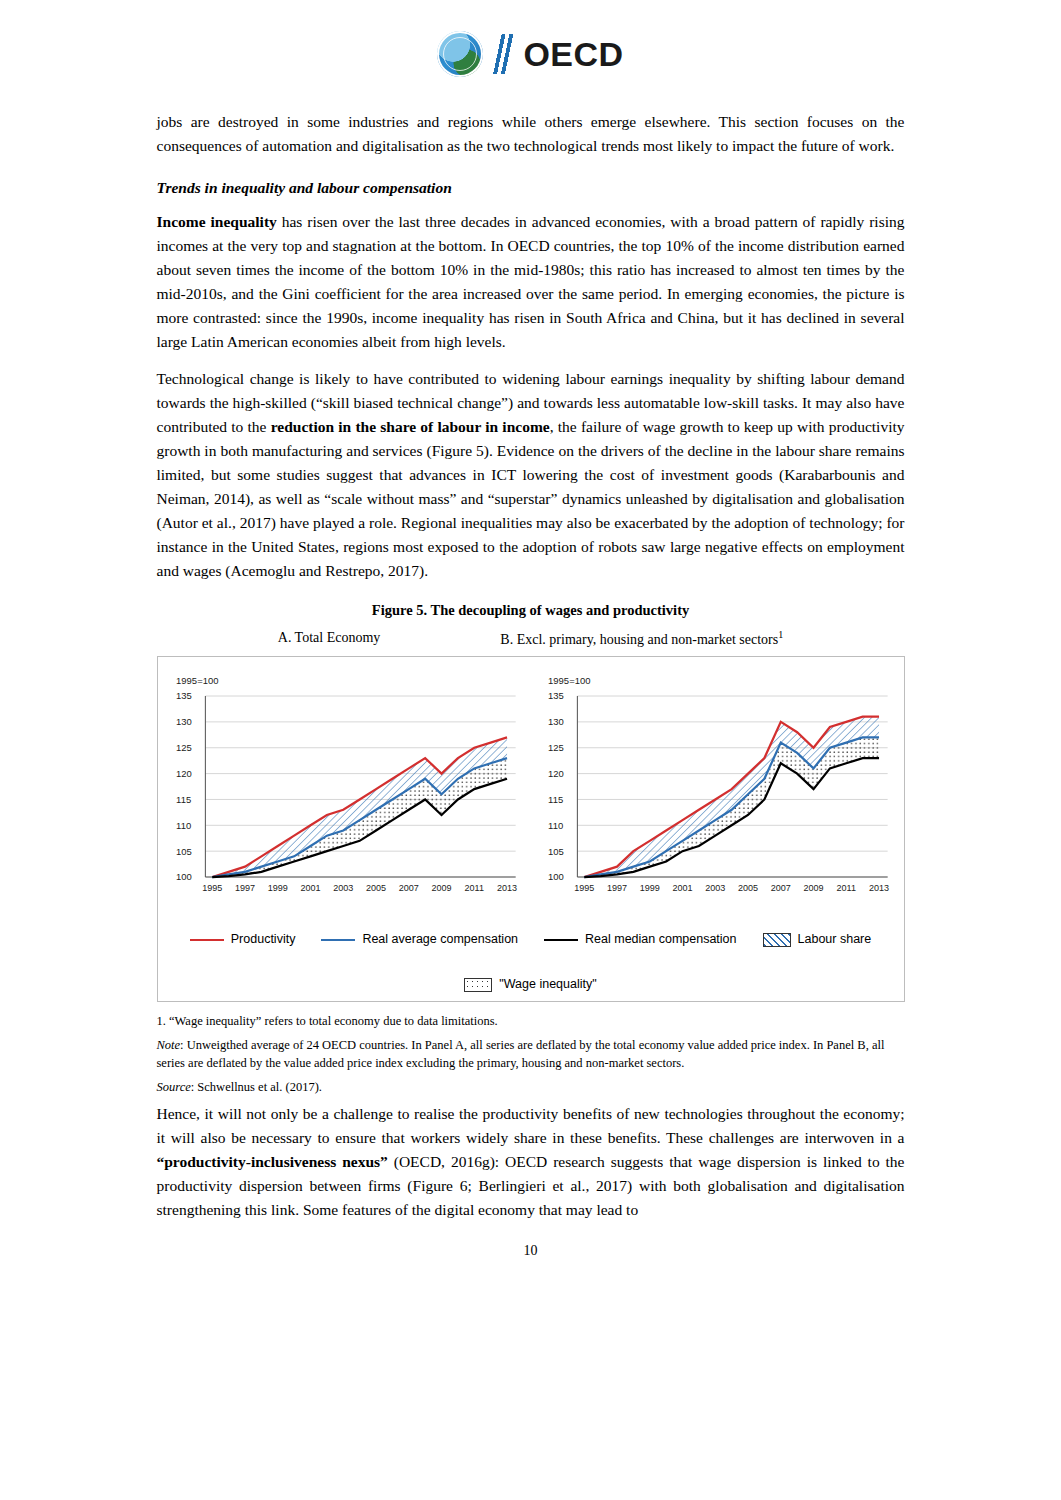OECD
jobs are destroyed in some industries and regions while others emerge elsewhere. This section focuses on the consequences of automation and digitalisation as the two technological trends most likely to impact the future of work.
Trends in inequality and labour compensation
Income inequality has risen over the last three decades in advanced economies, with a broad pattern of rapidly rising incomes at the very top and stagnation at the bottom. In OECD countries, the top 10% of the income distribution earned about seven times the income of the bottom 10% in the mid-1980s; this ratio has increased to almost ten times by the mid-2010s, and the Gini coefficient for the area increased over the same period. In emerging economies, the picture is more contrasted: since the 1990s, income inequality has risen in South Africa and China, but it has declined in several large Latin American economies albeit from high levels.
Technological change is likely to have contributed to widening labour earnings inequality by shifting labour demand towards the high-skilled (“skill biased technical change”) and towards less automatable low-skill tasks. It may also have contributed to the reduction in the share of labour in income, the failure of wage growth to keep up with productivity growth in both manufacturing and services (Figure 5). Evidence on the drivers of the decline in the labour share remains limited, but some studies suggest that advances in ICT lowering the cost of investment goods (Karabarbounis and Neiman, 2014), as well as “scale without mass” and “superstar” dynamics unleashed by digitalisation and globalisation (Autor et al., 2017) have played a role. Regional inequalities may also be exacerbated by the adoption of technology; for instance in the United States, regions most exposed to the adoption of robots saw large negative effects on employment and wages (Acemoglu and Restrepo, 2017).
Figure 5. The decoupling of wages and productivity
A. Total Economy
B. Excl. primary, housing and non-market sectors1
1995=100 135 130 125 120 115 110 105 100 1995 1997 1999 2001 2003 2005 2007 2009 2011 2013
1995=100 135 130 125 120 115 110 105 100 1995 1997 1999 2001 2003 2005 2007 2009 2011 2013
Productivity
Real average compensation
Real median compensation
Labour share
"Wage inequality"
1. “Wage inequality” refers to total economy due to data limitations.
Note: Unweigthed average of 24 OECD countries. In Panel A, all series are deflated by the total economy value added price index. In Panel B, all series are deflated by the value added price index excluding the primary, housing and non-market sectors.
Source: Schwellnus et al. (2017).
Hence, it will not only be a challenge to realise the productivity benefits of new technologies throughout the economy; it will also be necessary to ensure that workers widely share in these benefits. These challenges are interwoven in a “productivity-inclusiveness nexus” (OECD, 2016g): OECD research suggests that wage dispersion is linked to the productivity dispersion between firms (Figure 6; Berlingieri et al., 2017) with both globalisation and digitalisation strengthening this link. Some features of the digital economy that may lead to
10